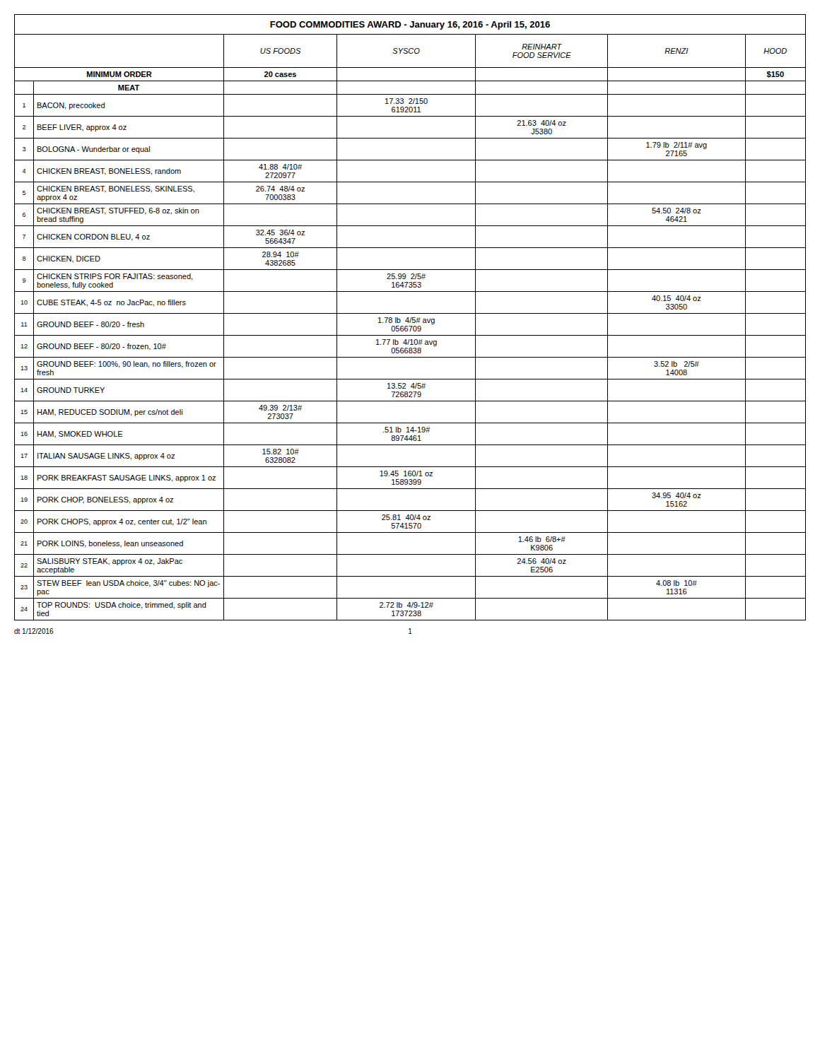| FOOD COMMODITIES AWARD - January 16, 2016 - April 15, 2016 |
| | US FOODS | SYSCO | REINHART FOOD SERVICE | RENZI | HOOD |
| MINIMUM ORDER | 20 cases | | | | $150 |
| | MEAT | | | | | |
| 1 | BACON, precooked | | 17.33 2/150 6192011 | | | |
| 2 | BEEF LIVER, approx 4 oz | | | 21.63 40/4 oz J5380 | | |
| 3 | BOLOGNA - Wunderbar or equal | | | | 1.79 lb 2/11# avg 27165 | |
| 4 | CHICKEN BREAST, BONELESS, random | 41.88 4/10# 2720977 | | | | |
| 5 | CHICKEN BREAST, BONELESS, SKINLESS, approx 4 oz | 26.74 48/4 oz 7000383 | | | | |
| 6 | CHICKEN BREAST, STUFFED, 6-8 oz, skin on bread stuffing | | | | 54.50 24/8 oz 46421 | |
| 7 | CHICKEN CORDON BLEU, 4 oz | 32.45 36/4 oz 5664347 | | | | |
| 8 | CHICKEN, DICED | 28.94 10# 4382685 | | | | |
| 9 | CHICKEN STRIPS FOR FAJITAS: seasoned, boneless, fully cooked | | 25.99 2/5# 1647353 | | | |
| 10 | CUBE STEAK, 4-5 oz no JacPac, no fillers | | | | 40.15 40/4 oz 33050 | |
| 11 | GROUND BEEF - 80/20 - fresh | | 1.78 lb 4/5# avg 0566709 | | | |
| 12 | GROUND BEEF - 80/20 - frozen, 10# | | 1.77 lb 4/10# avg 0566838 | | | |
| 13 | GROUND BEEF: 100%, 90 lean, no fillers, frozen or fresh | | | | 3.52 lb 2/5# 14008 | |
| 14 | GROUND TURKEY | | 13.52 4/5# 7268279 | | | |
| 15 | HAM, REDUCED SODIUM, per cs/not deli | 49.39 2/13# 273037 | | | | |
| 16 | HAM, SMOKED WHOLE | | .51 lb 14-19# 8974461 | | | |
| 17 | ITALIAN SAUSAGE LINKS, approx 4 oz | 15.82 10# 6328082 | | | | |
| 18 | PORK BREAKFAST SAUSAGE LINKS, approx 1 oz | | 19.45 160/1 oz 1589399 | | | |
| 19 | PORK CHOP, BONELESS, approx 4 oz | | | | 34.95 40/4 oz 15162 | |
| 20 | PORK CHOPS, approx 4 oz, center cut, 1/2" lean | | 25.81 40/4 oz 5741570 | | | |
| 21 | PORK LOINS, boneless, lean unseasoned | | | 1.46 lb 6/8+# K9806 | | |
| 22 | SALISBURY STEAK, approx 4 oz, JakPac acceptable | | | 24.56 40/4 oz E2506 | | |
| 23 | STEW BEEF lean USDA choice, 3/4" cubes: NO jac-pac | | | | 4.08 lb 10# 11316 | |
| 24 | TOP ROUNDS: USDA choice, trimmed, split and tied | | 2.72 lb 4/9-12# 1737238 | | | |
dt 1/12/2016
1